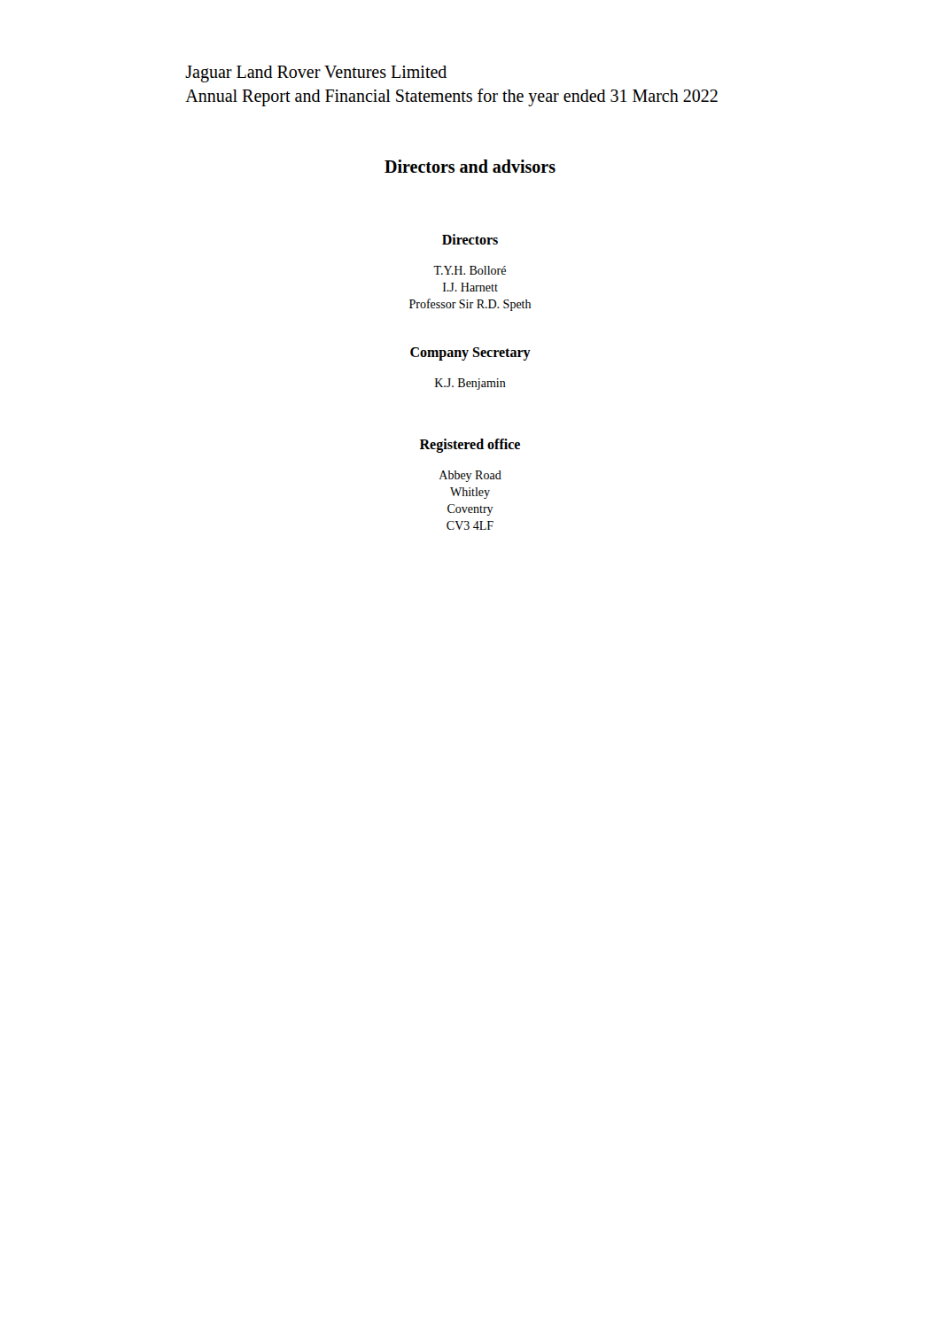Jaguar Land Rover Ventures Limited
Annual Report and Financial Statements for the year ended 31 March 2022
Directors and advisors
Directors
T.Y.H. Bolloré
I.J. Harnett
Professor Sir R.D. Speth
Company Secretary
K.J. Benjamin
Registered office
Abbey Road
Whitley
Coventry
CV3 4LF